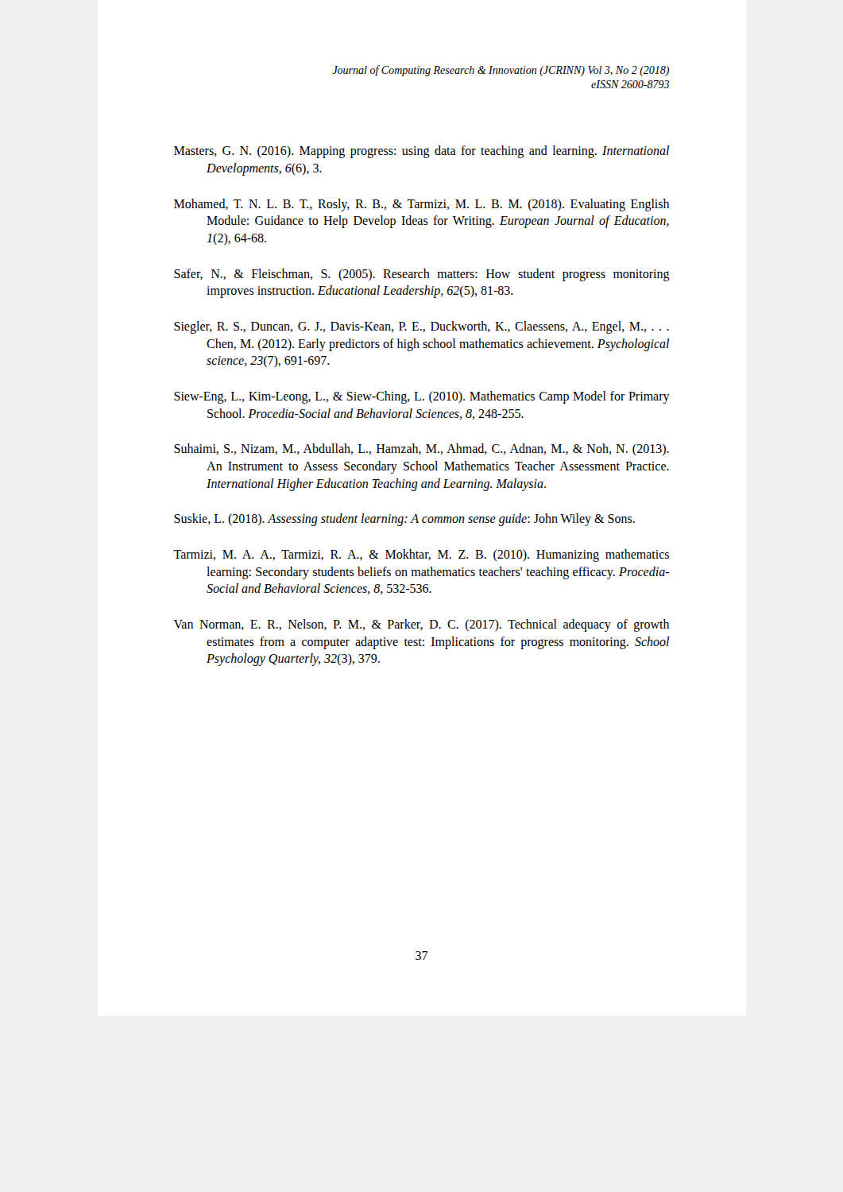Journal of Computing Research & Innovation (JCRINN) Vol 3, No 2 (2018)
eISSN 2600-8793
Masters, G. N. (2016). Mapping progress: using data for teaching and learning. International Developments, 6(6), 3.
Mohamed, T. N. L. B. T., Rosly, R. B., & Tarmizi, M. L. B. M. (2018). Evaluating English Module: Guidance to Help Develop Ideas for Writing. European Journal of Education, 1(2), 64-68.
Safer, N., & Fleischman, S. (2005). Research matters: How student progress monitoring improves instruction. Educational Leadership, 62(5), 81-83.
Siegler, R. S., Duncan, G. J., Davis-Kean, P. E., Duckworth, K., Claessens, A., Engel, M., . . . Chen, M. (2012). Early predictors of high school mathematics achievement. Psychological science, 23(7), 691-697.
Siew-Eng, L., Kim-Leong, L., & Siew-Ching, L. (2010). Mathematics Camp Model for Primary School. Procedia-Social and Behavioral Sciences, 8, 248-255.
Suhaimi, S., Nizam, M., Abdullah, L., Hamzah, M., Ahmad, C., Adnan, M., & Noh, N. (2013). An Instrument to Assess Secondary School Mathematics Teacher Assessment Practice. International Higher Education Teaching and Learning. Malaysia.
Suskie, L. (2018). Assessing student learning: A common sense guide: John Wiley & Sons.
Tarmizi, M. A. A., Tarmizi, R. A., & Mokhtar, M. Z. B. (2010). Humanizing mathematics learning: Secondary students beliefs on mathematics teachers' teaching efficacy. Procedia-Social and Behavioral Sciences, 8, 532-536.
Van Norman, E. R., Nelson, P. M., & Parker, D. C. (2017). Technical adequacy of growth estimates from a computer adaptive test: Implications for progress monitoring. School Psychology Quarterly, 32(3), 379.
37